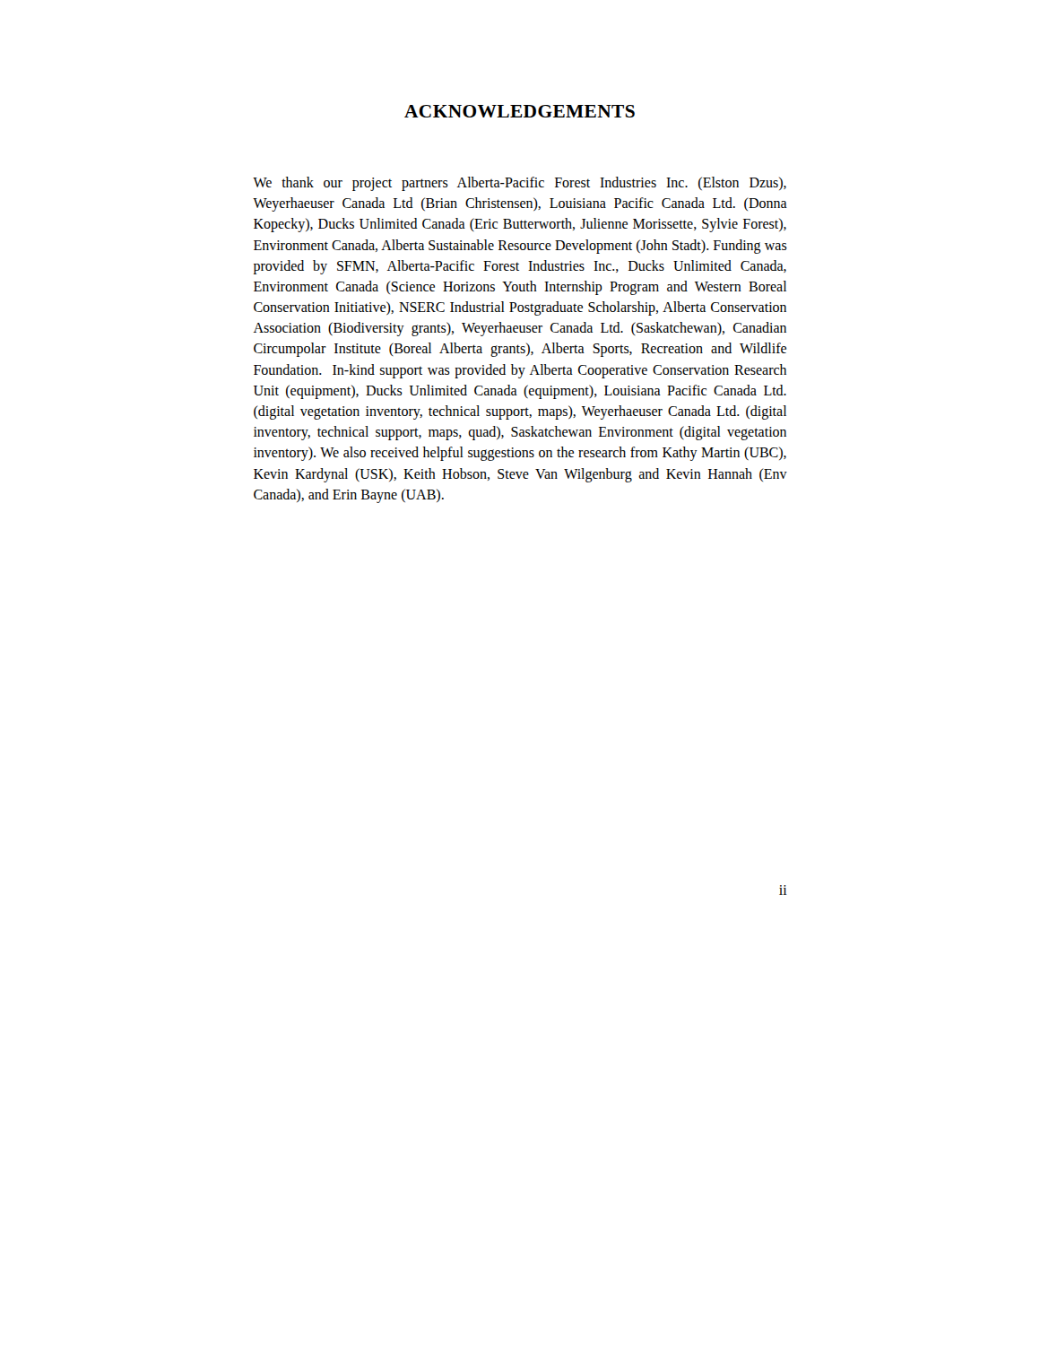ACKNOWLEDGEMENTS
We thank our project partners Alberta-Pacific Forest Industries Inc. (Elston Dzus), Weyerhaeuser Canada Ltd (Brian Christensen), Louisiana Pacific Canada Ltd. (Donna Kopecky), Ducks Unlimited Canada (Eric Butterworth, Julienne Morissette, Sylvie Forest), Environment Canada, Alberta Sustainable Resource Development (John Stadt). Funding was provided by SFMN, Alberta-Pacific Forest Industries Inc., Ducks Unlimited Canada, Environment Canada (Science Horizons Youth Internship Program and Western Boreal Conservation Initiative), NSERC Industrial Postgraduate Scholarship, Alberta Conservation Association (Biodiversity grants), Weyerhaeuser Canada Ltd. (Saskatchewan), Canadian Circumpolar Institute (Boreal Alberta grants), Alberta Sports, Recreation and Wildlife Foundation. In-kind support was provided by Alberta Cooperative Conservation Research Unit (equipment), Ducks Unlimited Canada (equipment), Louisiana Pacific Canada Ltd. (digital vegetation inventory, technical support, maps), Weyerhaeuser Canada Ltd. (digital inventory, technical support, maps, quad), Saskatchewan Environment (digital vegetation inventory). We also received helpful suggestions on the research from Kathy Martin (UBC), Kevin Kardynal (USK), Keith Hobson, Steve Van Wilgenburg and Kevin Hannah (Env Canada), and Erin Bayne (UAB).
ii